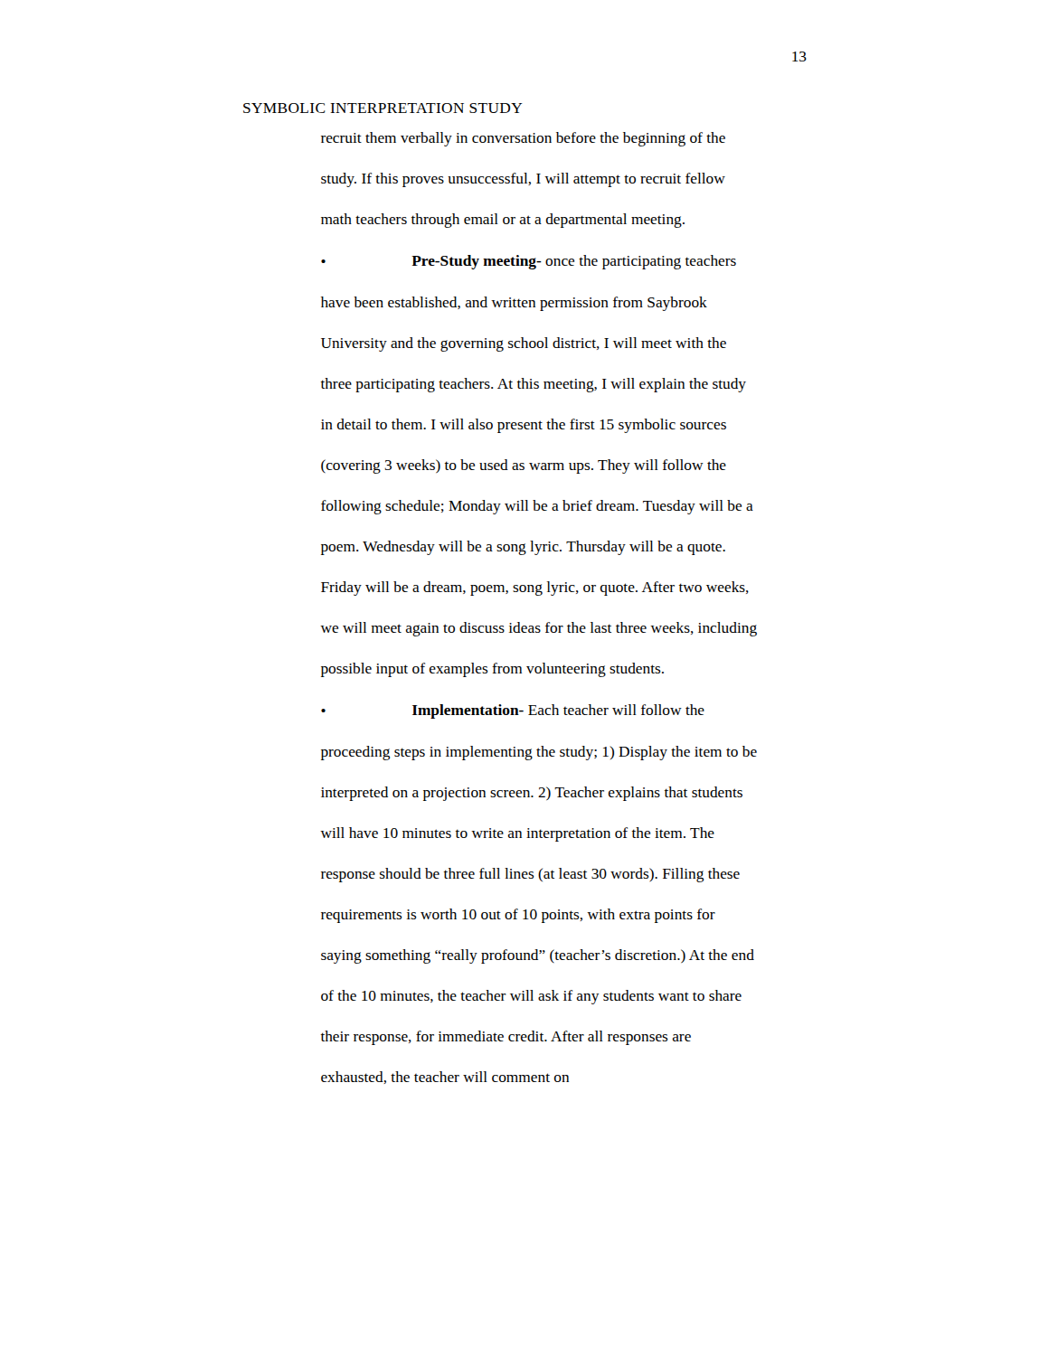13
Symbolic Interpretation Study
recruit them verbally in conversation before the beginning of the study. If this proves unsuccessful, I will attempt to recruit fellow math teachers through email or at a departmental meeting.
Pre-Study meeting- once the participating teachers have been established, and written permission from Saybrook University and the governing school district, I will meet with the three participating teachers. At this meeting, I will explain the study in detail to them. I will also present the first 15 symbolic sources (covering 3 weeks) to be used as warm ups. They will follow the following schedule; Monday will be a brief dream. Tuesday will be a poem. Wednesday will be a song lyric. Thursday will be a quote. Friday will be a dream, poem, song lyric, or quote. After two weeks, we will meet again to discuss ideas for the last three weeks, including possible input of examples from volunteering students.
Implementation- Each teacher will follow the proceeding steps in implementing the study; 1) Display the item to be interpreted on a projection screen. 2) Teacher explains that students will have 10 minutes to write an interpretation of the item. The response should be three full lines (at least 30 words). Filling these requirements is worth 10 out of 10 points, with extra points for saying something “really profound” (teacher’s discretion.) At the end of the 10 minutes, the teacher will ask if any students want to share their response, for immediate credit. After all responses are exhausted, the teacher will comment on